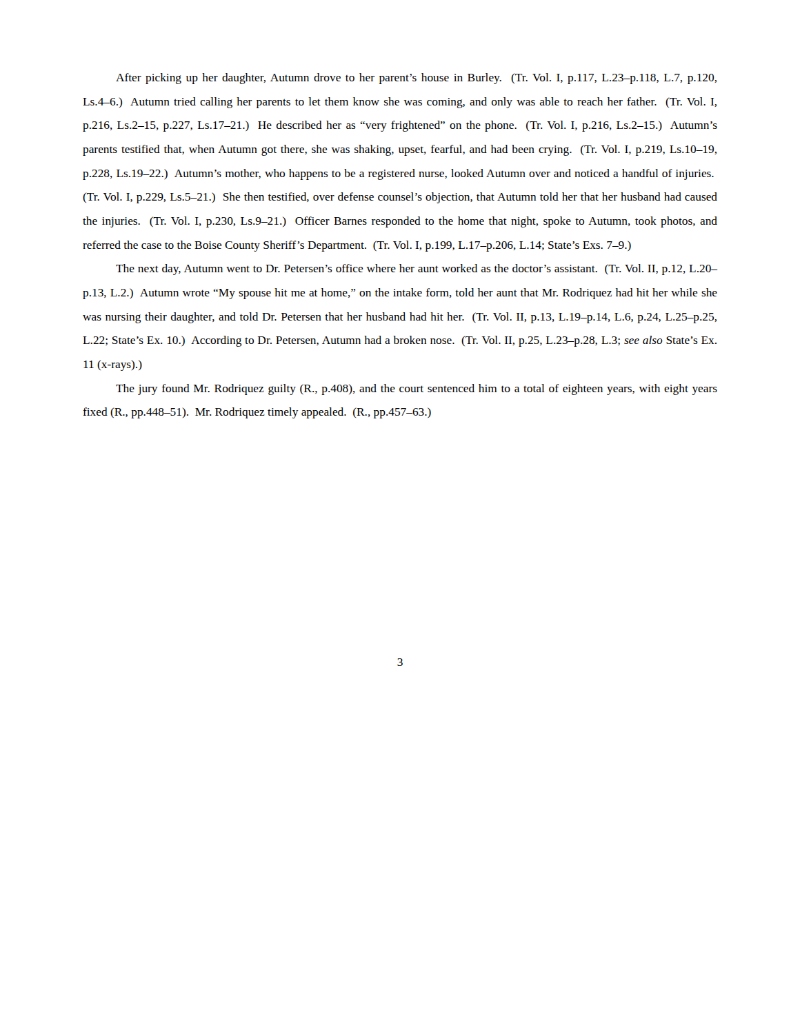After picking up her daughter, Autumn drove to her parent’s house in Burley. (Tr. Vol. I, p.117, L.23–p.118, L.7, p.120, Ls.4–6.) Autumn tried calling her parents to let them know she was coming, and only was able to reach her father. (Tr. Vol. I, p.216, Ls.2–15, p.227, Ls.17–21.) He described her as “very frightened” on the phone. (Tr. Vol. I, p.216, Ls.2–15.) Autumn’s parents testified that, when Autumn got there, she was shaking, upset, fearful, and had been crying. (Tr. Vol. I, p.219, Ls.10–19, p.228, Ls.19–22.) Autumn’s mother, who happens to be a registered nurse, looked Autumn over and noticed a handful of injuries. (Tr. Vol. I, p.229, Ls.5–21.) She then testified, over defense counsel’s objection, that Autumn told her that her husband had caused the injuries. (Tr. Vol. I, p.230, Ls.9–21.) Officer Barnes responded to the home that night, spoke to Autumn, took photos, and referred the case to the Boise County Sheriff’s Department. (Tr. Vol. I, p.199, L.17–p.206, L.14; State’s Exs. 7–9.)
The next day, Autumn went to Dr. Petersen’s office where her aunt worked as the doctor’s assistant. (Tr. Vol. II, p.12, L.20–p.13, L.2.) Autumn wrote “My spouse hit me at home,” on the intake form, told her aunt that Mr. Rodriquez had hit her while she was nursing their daughter, and told Dr. Petersen that her husband had hit her. (Tr. Vol. II, p.13, L.19–p.14, L.6, p.24, L.25–p.25, L.22; State’s Ex. 10.) According to Dr. Petersen, Autumn had a broken nose. (Tr. Vol. II, p.25, L.23–p.28, L.3; see also State’s Ex. 11 (x-rays).)
The jury found Mr. Rodriquez guilty (R., p.408), and the court sentenced him to a total of eighteen years, with eight years fixed (R., pp.448–51). Mr. Rodriquez timely appealed. (R., pp.457–63.)
3